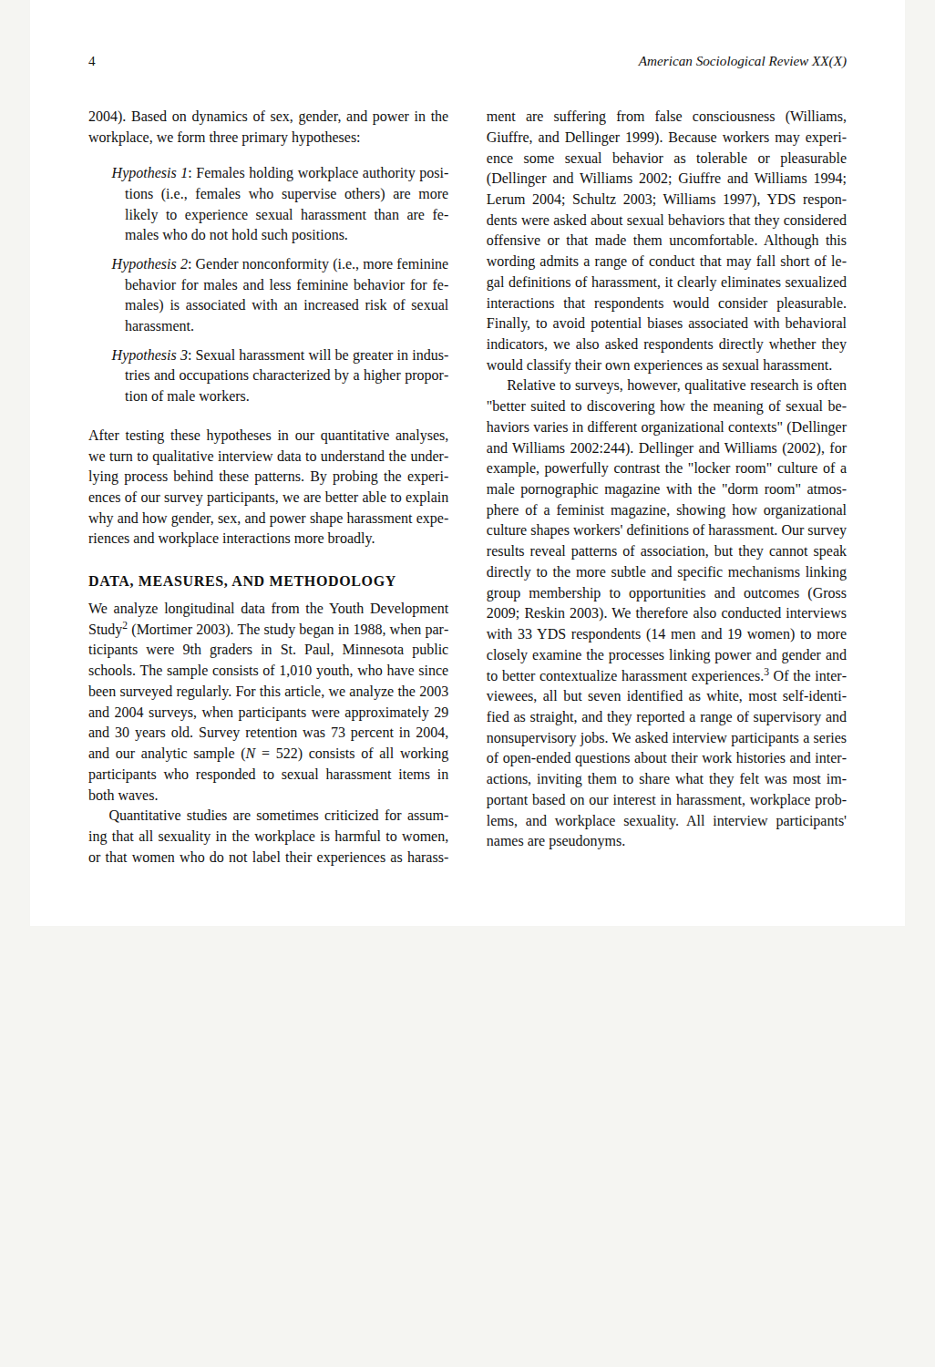4 American Sociological Review XX(X)
2004). Based on dynamics of sex, gender, and power in the workplace, we form three primary hypotheses:
Hypothesis 1: Females holding workplace authority positions (i.e., females who supervise others) are more likely to experience sexual harassment than are females who do not hold such positions.
Hypothesis 2: Gender nonconformity (i.e., more feminine behavior for males and less feminine behavior for females) is associated with an increased risk of sexual harassment.
Hypothesis 3: Sexual harassment will be greater in industries and occupations characterized by a higher proportion of male workers.
After testing these hypotheses in our quantitative analyses, we turn to qualitative interview data to understand the underlying process behind these patterns. By probing the experiences of our survey participants, we are better able to explain why and how gender, sex, and power shape harassment experiences and workplace interactions more broadly.
Data, Measures, and Methodology
We analyze longitudinal data from the Youth Development Study2 (Mortimer 2003). The study began in 1988, when participants were 9th graders in St. Paul, Minnesota public schools. The sample consists of 1,010 youth, who have since been surveyed regularly. For this article, we analyze the 2003 and 2004 surveys, when participants were approximately 29 and 30 years old. Survey retention was 73 percent in 2004, and our analytic sample (N = 522) consists of all working participants who responded to sexual harassment items in both waves.
Quantitative studies are sometimes criticized for assuming that all sexuality in the workplace is harmful to women, or that women who do not label their experiences as harassment are suffering from false consciousness (Williams, Giuffre, and Dellinger 1999). Because workers may experience some sexual behavior as tolerable or pleasurable (Dellinger and Williams 2002; Giuffre and Williams 1994; Lerum 2004; Schultz 2003; Williams 1997), YDS respondents were asked about sexual behaviors that they considered offensive or that made them uncomfortable. Although this wording admits a range of conduct that may fall short of legal definitions of harassment, it clearly eliminates sexualized interactions that respondents would consider pleasurable. Finally, to avoid potential biases associated with behavioral indicators, we also asked respondents directly whether they would classify their own experiences as sexual harassment.
Relative to surveys, however, qualitative research is often "better suited to discovering how the meaning of sexual behaviors varies in different organizational contexts" (Dellinger and Williams 2002:244). Dellinger and Williams (2002), for example, powerfully contrast the "locker room" culture of a male pornographic magazine with the "dorm room" atmosphere of a feminist magazine, showing how organizational culture shapes workers' definitions of harassment. Our survey results reveal patterns of association, but they cannot speak directly to the more subtle and specific mechanisms linking group membership to opportunities and outcomes (Gross 2009; Reskin 2003). We therefore also conducted interviews with 33 YDS respondents (14 men and 19 women) to more closely examine the processes linking power and gender and to better contextualize harassment experiences.3 Of the interviewees, all but seven identified as white, most self-identified as straight, and they reported a range of supervisory and nonsupervisory jobs. We asked interview participants a series of open-ended questions about their work histories and interactions, inviting them to share what they felt was most important based on our interest in harassment, workplace problems, and workplace sexuality. All interview participants' names are pseudonyms.